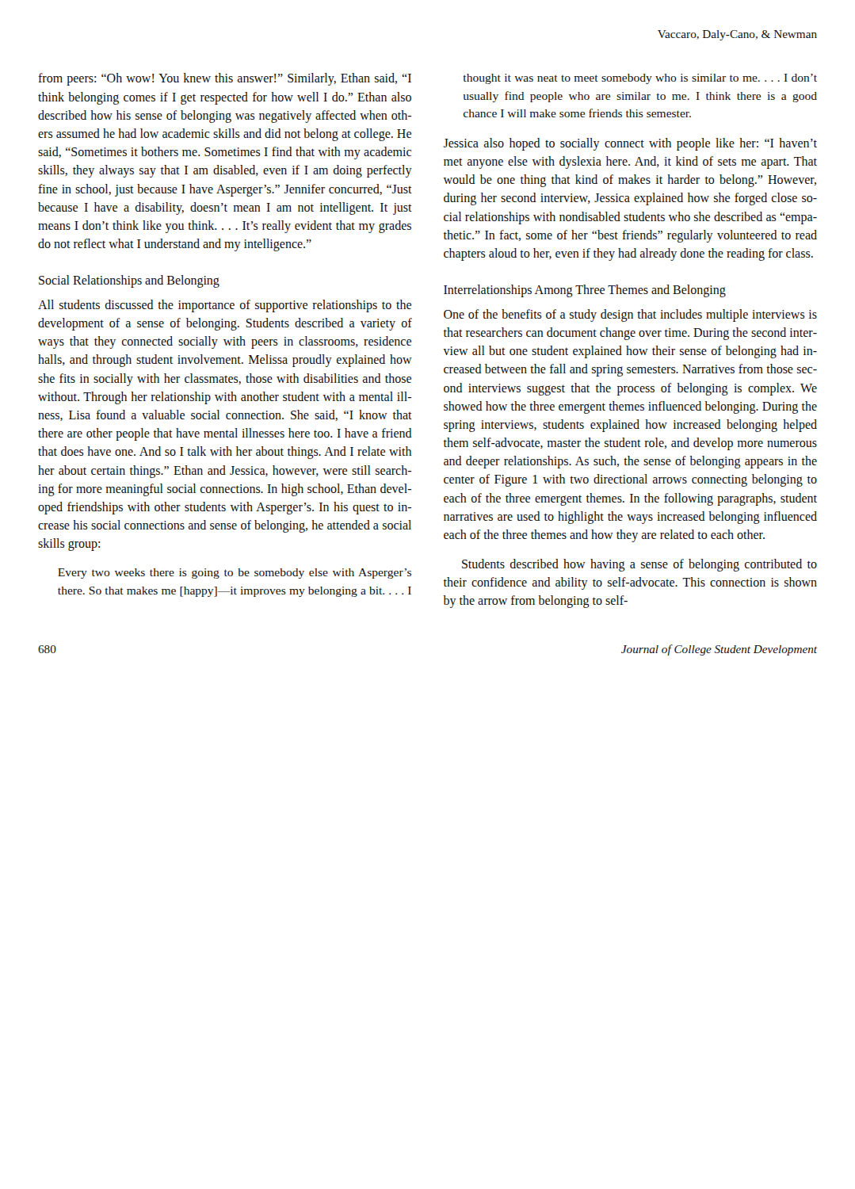Vaccaro, Daly-Cano, & Newman
from peers: “Oh wow! You knew this answer!” Similarly, Ethan said, “I think belonging comes if I get respected for how well I do.” Ethan also described how his sense of belonging was negatively affected when others assumed he had low academic skills and did not belong at college. He said, “Sometimes it bothers me. Sometimes I find that with my academic skills, they always say that I am disabled, even if I am doing perfectly fine in school, just because I have Asperger’s.” Jennifer concurred, “Just because I have a disability, doesn’t mean I am not intelligent. It just means I don’t think like you think. . . . It’s really evident that my grades do not reflect what I understand and my intelligence.”
Social Relationships and Belonging
All students discussed the importance of supportive relationships to the development of a sense of belonging. Students described a variety of ways that they connected socially with peers in classrooms, residence halls, and through student involvement. Melissa proudly explained how she fits in socially with her classmates, those with disabilities and those without. Through her relationship with another student with a mental illness, Lisa found a valuable social connection. She said, “I know that there are other people that have mental illnesses here too. I have a friend that does have one. And so I talk with her about things. And I relate with her about certain things.” Ethan and Jessica, however, were still searching for more meaningful social connections. In high school, Ethan developed friendships with other students with Asperger’s. In his quest to increase his social connections and sense of belonging, he attended a social skills group:
Every two weeks there is going to be somebody else with Asperger’s there. So that makes me [happy]—it improves my belonging a bit. . . . I thought it was neat to meet somebody who is similar to me. . . . I don’t usually find people who are similar to me. I think there is a good chance I will make some friends this semester.
Jessica also hoped to socially connect with people like her: “I haven’t met anyone else with dyslexia here. And, it kind of sets me apart. That would be one thing that kind of makes it harder to belong.” However, during her second interview, Jessica explained how she forged close social relationships with nondisabled students who she described as “empathetic.” In fact, some of her “best friends” regularly volunteered to read chapters aloud to her, even if they had already done the reading for class.
Interrelationships Among Three Themes and Belonging
One of the benefits of a study design that includes multiple interviews is that researchers can document change over time. During the second interview all but one student explained how their sense of belonging had increased between the fall and spring semesters. Narratives from those second interviews suggest that the process of belonging is complex. We showed how the three emergent themes influenced belonging. During the spring interviews, students explained how increased belonging helped them self-advocate, master the student role, and develop more numerous and deeper relationships. As such, the sense of belonging appears in the center of Figure 1 with two directional arrows connecting belonging to each of the three emergent themes. In the following paragraphs, student narratives are used to highlight the ways increased belonging influenced each of the three themes and how they are related to each other.
Students described how having a sense of belonging contributed to their confidence and ability to self-advocate. This connection is shown by the arrow from belonging to self-
680 Journal of College Student Development